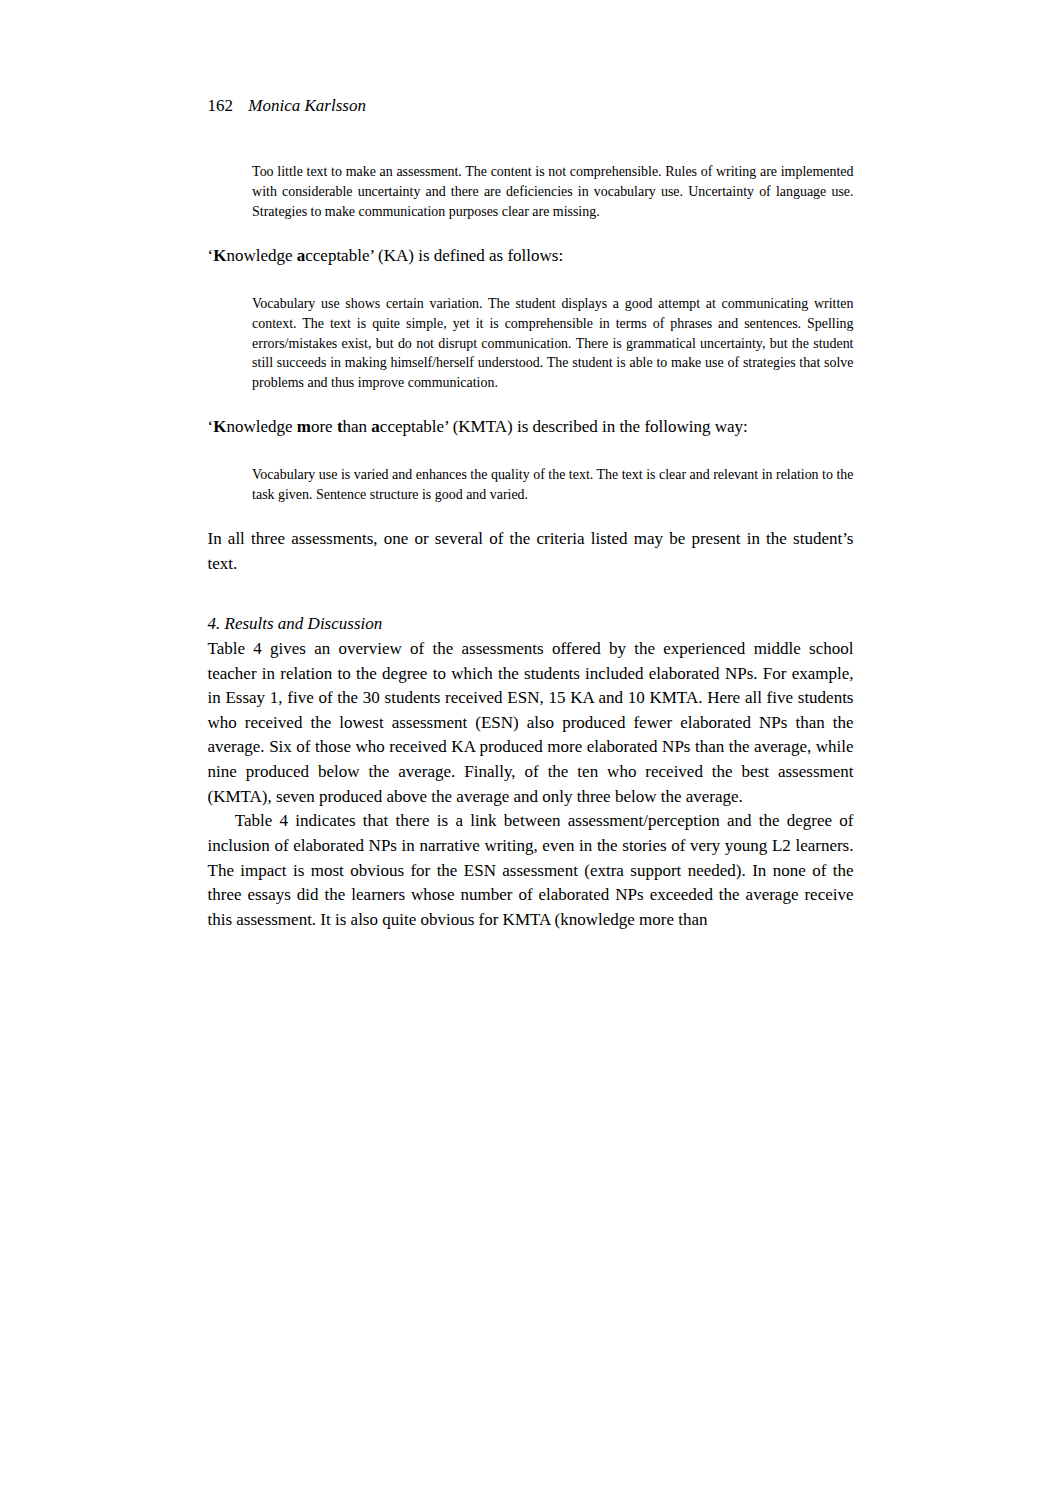162 Monica Karlsson
Too little text to make an assessment. The content is not comprehensible. Rules of writing are implemented with considerable uncertainty and there are deficiencies in vocabulary use. Uncertainty of language use. Strategies to make communication purposes clear are missing.
‘Knowledge acceptable’ (KA) is defined as follows:
Vocabulary use shows certain variation. The student displays a good attempt at communicating written context. The text is quite simple, yet it is comprehensible in terms of phrases and sentences. Spelling errors/mistakes exist, but do not disrupt communication. There is grammatical uncertainty, but the student still succeeds in making himself/herself understood. The student is able to make use of strategies that solve problems and thus improve communication.
‘Knowledge more than acceptable’ (KMTA) is described in the following way:
Vocabulary use is varied and enhances the quality of the text. The text is clear and relevant in relation to the task given. Sentence structure is good and varied.
In all three assessments, one or several of the criteria listed may be present in the student’s text.
4. Results and Discussion
Table 4 gives an overview of the assessments offered by the experienced middle school teacher in relation to the degree to which the students included elaborated NPs. For example, in Essay 1, five of the 30 students received ESN, 15 KA and 10 KMTA. Here all five students who received the lowest assessment (ESN) also produced fewer elaborated NPs than the average. Six of those who received KA produced more elaborated NPs than the average, while nine produced below the average. Finally, of the ten who received the best assessment (KMTA), seven produced above the average and only three below the average.
Table 4 indicates that there is a link between assessment/perception and the degree of inclusion of elaborated NPs in narrative writing, even in the stories of very young L2 learners. The impact is most obvious for the ESN assessment (extra support needed). In none of the three essays did the learners whose number of elaborated NPs exceeded the average receive this assessment. It is also quite obvious for KMTA (knowledge more than